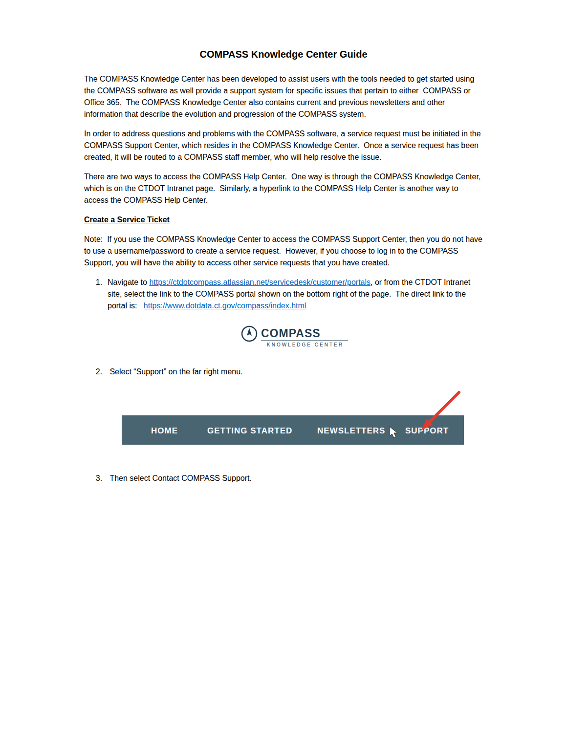COMPASS Knowledge Center Guide
The COMPASS Knowledge Center has been developed to assist users with the tools needed to get started using the COMPASS software as well provide a support system for specific issues that pertain to either COMPASS or Office 365. The COMPASS Knowledge Center also contains current and previous newsletters and other information that describe the evolution and progression of the COMPASS system.
In order to address questions and problems with the COMPASS software, a service request must be initiated in the COMPASS Support Center, which resides in the COMPASS Knowledge Center. Once a service request has been created, it will be routed to a COMPASS staff member, who will help resolve the issue.
There are two ways to access the COMPASS Help Center. One way is through the COMPASS Knowledge Center, which is on the CTDOT Intranet page. Similarly, a hyperlink to the COMPASS Help Center is another way to access the COMPASS Help Center.
Create a Service Ticket
Note: If you use the COMPASS Knowledge Center to access the COMPASS Support Center, then you do not have to use a username/password to create a service request. However, if you choose to log in to the COMPASS Support, you will have the ability to access other service requests that you have created.
Navigate to https://ctdotcompass.atlassian.net/servicedesk/customer/portals, or from the CTDOT Intranet site, select the link to the COMPASS portal shown on the bottom right of the page. The direct link to the portal is: https://www.dotdata.ct.gov/compass/index.html
COMPASS KNOWLEDGE CENTER
Select “Support” on the far right menu.
HOME GETTING STARTED NEWSLETTERS SUPPORT
Then select Contact COMPASS Support.